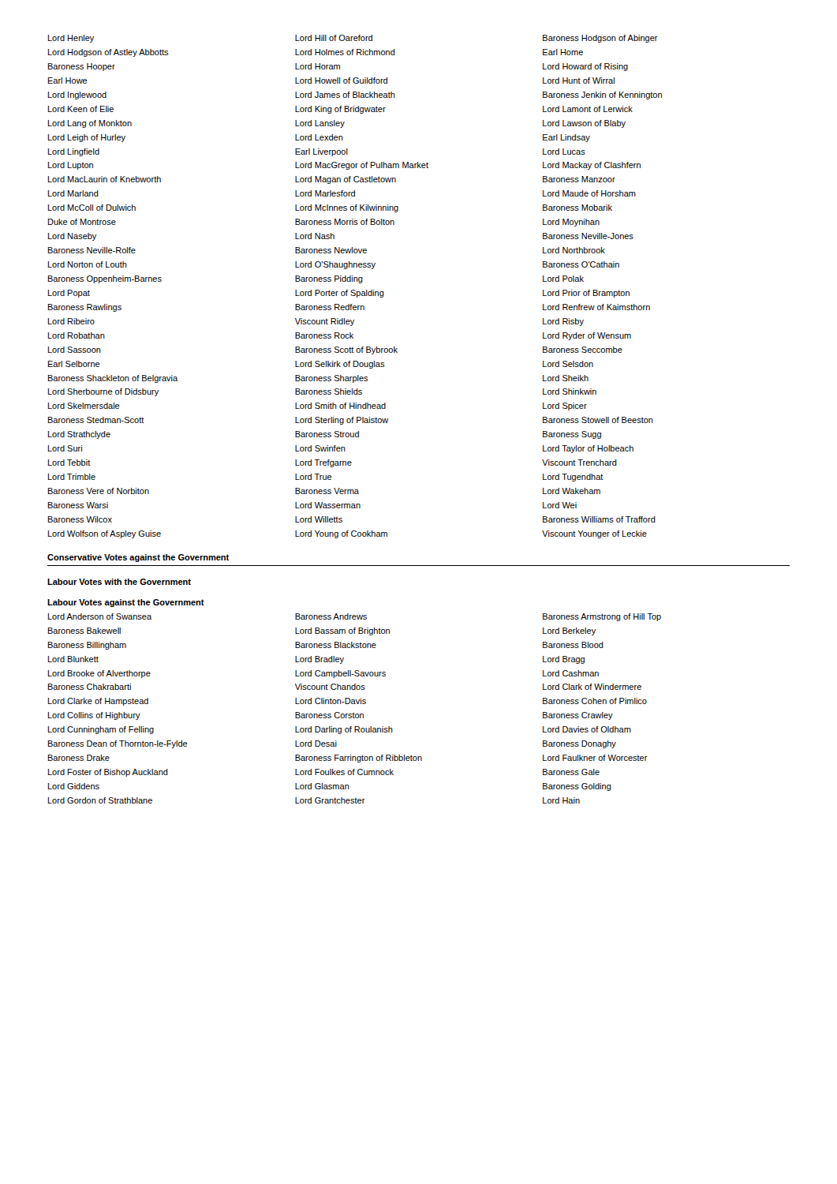| Lord Henley | Lord Hill of Oareford | Baroness Hodgson of Abinger |
| Lord Hodgson of Astley Abbotts | Lord Holmes of Richmond | Earl Home |
| Baroness Hooper | Lord Horam | Lord Howard of Rising |
| Earl Howe | Lord Howell of Guildford | Lord Hunt of Wirral |
| Lord Inglewood | Lord James of Blackheath | Baroness Jenkin of Kennington |
| Lord Keen of Elie | Lord King of Bridgwater | Lord Lamont of Lerwick |
| Lord Lang of Monkton | Lord Lansley | Lord Lawson of Blaby |
| Lord Leigh of Hurley | Lord Lexden | Earl Lindsay |
| Lord Lingfield | Earl Liverpool | Lord Lucas |
| Lord Lupton | Lord MacGregor of Pulham Market | Lord Mackay of Clashfern |
| Lord MacLaurin of Knebworth | Lord Magan of Castletown | Baroness Manzoor |
| Lord Marland | Lord Marlesford | Lord Maude of Horsham |
| Lord McColl of Dulwich | Lord McInnes of Kilwinning | Baroness Mobarik |
| Duke of Montrose | Baroness Morris of Bolton | Lord Moynihan |
| Lord Naseby | Lord Nash | Baroness Neville-Jones |
| Baroness Neville-Rolfe | Baroness Newlove | Lord Northbrook |
| Lord Norton of Louth | Lord O'Shaughnessy | Baroness O'Cathain |
| Baroness Oppenheim-Barnes | Baroness Pidding | Lord Polak |
| Lord Popat | Lord Porter of Spalding | Lord Prior of Brampton |
| Baroness Rawlings | Baroness Redfern | Lord Renfrew of Kaimsthorn |
| Lord Ribeiro | Viscount Ridley | Lord Risby |
| Lord Robathan | Baroness Rock | Lord Ryder of Wensum |
| Lord Sassoon | Baroness Scott of Bybrook | Baroness Seccombe |
| Earl Selborne | Lord Selkirk of Douglas | Lord Selsdon |
| Baroness Shackleton of Belgravia | Baroness Sharples | Lord Sheikh |
| Lord Sherbourne of Didsbury | Baroness Shields | Lord Shinkwin |
| Lord Skelmersdale | Lord Smith of Hindhead | Lord Spicer |
| Baroness Stedman-Scott | Lord Sterling of Plaistow | Baroness Stowell of Beeston |
| Lord Strathclyde | Baroness Stroud | Baroness Sugg |
| Lord Suri | Lord Swinfen | Lord Taylor of Holbeach |
| Lord Tebbit | Lord Trefgarne | Viscount Trenchard |
| Lord Trimble | Lord True | Lord Tugendhat |
| Baroness Vere of Norbiton | Baroness Verma | Lord Wakeham |
| Baroness Warsi | Lord Wasserman | Lord Wei |
| Baroness Wilcox | Lord Willetts | Baroness Williams of Trafford |
| Lord Wolfson of Aspley Guise | Lord Young of Cookham | Viscount Younger of Leckie |
Conservative Votes against the Government
Labour Votes with the Government
Labour Votes against the Government
| Lord Anderson of Swansea | Baroness Andrews | Baroness Armstrong of Hill Top |
| Baroness Bakewell | Lord Bassam of Brighton | Lord Berkeley |
| Baroness Billingham | Baroness Blackstone | Baroness Blood |
| Lord Blunkett | Lord Bradley | Lord Bragg |
| Lord Brooke of Alverthorpe | Lord Campbell-Savours | Lord Cashman |
| Baroness Chakrabarti | Viscount Chandos | Lord Clark of Windermere |
| Lord Clarke of Hampstead | Lord Clinton-Davis | Baroness Cohen of Pimlico |
| Lord Collins of Highbury | Baroness Corston | Baroness Crawley |
| Lord Cunningham of Felling | Lord Darling of Roulanish | Lord Davies of Oldham |
| Baroness Dean of Thornton-le-Fylde | Lord Desai | Baroness Donaghy |
| Baroness Drake | Baroness Farrington of Ribbleton | Lord Faulkner of Worcester |
| Lord Foster of Bishop Auckland | Lord Foulkes of Cumnock | Baroness Gale |
| Lord Giddens | Lord Glasman | Baroness Golding |
| Lord Gordon of Strathblane | Lord Grantchester | Lord Hain |